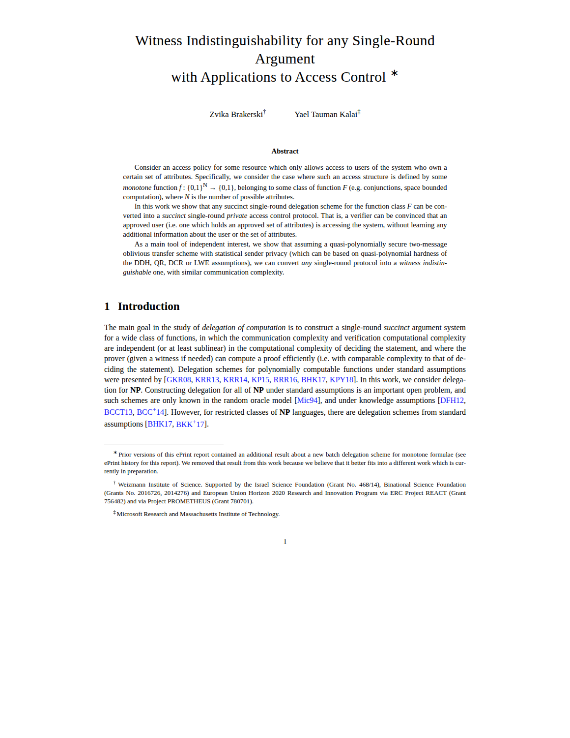Witness Indistinguishability for any Single-Round Argument
with Applications to Access Control ∗
Zvika Brakerski† Yael Tauman Kalai‡
Abstract
Consider an access policy for some resource which only allows access to users of the system who own a certain set of attributes. Specifically, we consider the case where such an access structure is defined by some monotone function f : {0,1}N → {0,1}, belonging to some class of function F (e.g. conjunctions, space bounded computation), where N is the number of possible attributes.
In this work we show that any succinct single-round delegation scheme for the function class F can be converted into a succinct single-round private access control protocol. That is, a verifier can be convinced that an approved user (i.e. one which holds an approved set of attributes) is accessing the system, without learning any additional information about the user or the set of attributes.
As a main tool of independent interest, we show that assuming a quasi-polynomially secure two-message oblivious transfer scheme with statistical sender privacy (which can be based on quasi-polynomial hardness of the DDH, QR, DCR or LWE assumptions), we can convert any single-round protocol into a witness indistinguishable one, with similar communication complexity.
1 Introduction
The main goal in the study of delegation of computation is to construct a single-round succinct argument system for a wide class of functions, in which the communication complexity and verification computational complexity are independent (or at least sublinear) in the computational complexity of deciding the statement, and where the prover (given a witness if needed) can compute a proof efficiently (i.e. with comparable complexity to that of deciding the statement). Delegation schemes for polynomially computable functions under standard assumptions were presented by [GKR08, KRR13, KRR14, KP15, RRR16, BHK17, KPY18]. In this work, we consider delegation for NP. Constructing delegation for all of NP under standard assumptions is an important open problem, and such schemes are only known in the random oracle model [Mic94], and under knowledge assumptions [DFH12, BCCT13, BCC+14]. However, for restricted classes of NP languages, there are delegation schemes from standard assumptions [BHK17, BKK+17].
∗Prior versions of this ePrint report contained an additional result about a new batch delegation scheme for monotone formulae (see ePrint history for this report). We removed that result from this work because we believe that it better fits into a different work which is currently in preparation.
†Weizmann Institute of Science. Supported by the Israel Science Foundation (Grant No. 468/14), Binational Science Foundation (Grants No. 2016726, 2014276) and European Union Horizon 2020 Research and Innovation Program via ERC Project REACT (Grant 756482) and via Project PROMETHEUS (Grant 780701).
‡Microsoft Research and Massachusetts Institute of Technology.
1